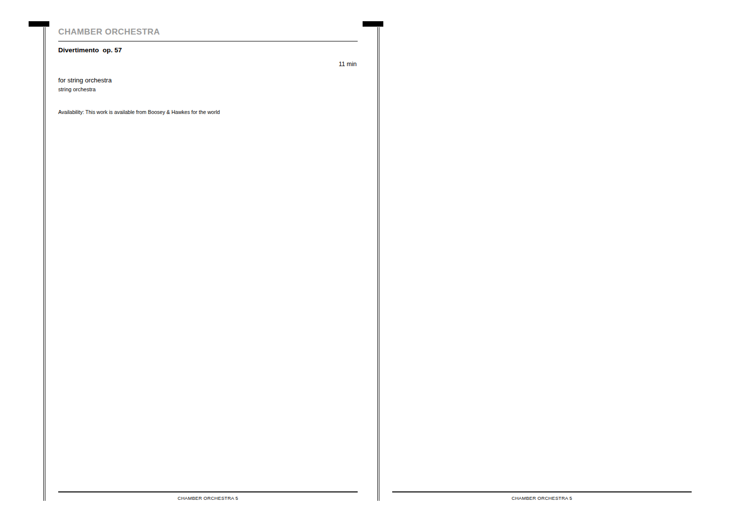CHAMBER ORCHESTRA
Divertimento op. 57
11 min
for string orchestra
string orchestra
Availability: This work is available from Boosey & Hawkes for the world
CHAMBER ORCHESTRA 5
CHAMBER ORCHESTRA 5